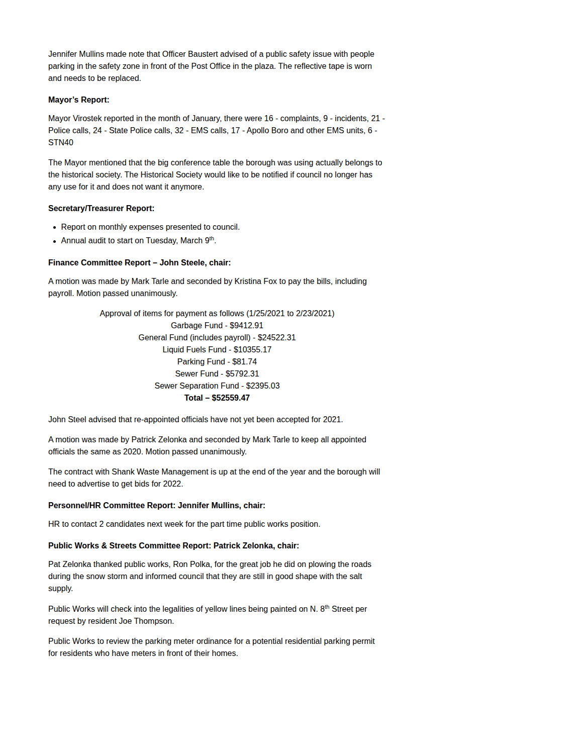Jennifer Mullins made note that Officer Baustert advised of a public safety issue with people parking in the safety zone in front of the Post Office in the plaza. The reflective tape is worn and needs to be replaced.
Mayor’s Report:
Mayor Virostek reported in the month of January, there were 16 - complaints, 9 - incidents, 21 - Police calls, 24 - State Police calls, 32 - EMS calls, 17 - Apollo Boro and other EMS units, 6 - STN40
The Mayor mentioned that the big conference table the borough was using actually belongs to the historical society. The Historical Society would like to be notified if council no longer has any use for it and does not want it anymore.
Secretary/Treasurer Report:
Report on monthly expenses presented to council.
Annual audit to start on Tuesday, March 9th.
Finance Committee Report – John Steele, chair:
A motion was made by Mark Tarle and seconded by Kristina Fox to pay the bills, including payroll. Motion passed unanimously.
Approval of items for payment as follows (1/25/2021 to 2/23/2021)
Garbage Fund - $9412.91
General Fund (includes payroll) - $24522.31
Liquid Fuels Fund - $10355.17
Parking Fund - $81.74
Sewer Fund - $5792.31
Sewer Separation Fund - $2395.03
Total – $52559.47
John Steel advised that re-appointed officials have not yet been accepted for 2021.
A motion was made by Patrick Zelonka and seconded by Mark Tarle to keep all appointed officials the same as 2020. Motion passed unanimously.
The contract with Shank Waste Management is up at the end of the year and the borough will need to advertise to get bids for 2022.
Personnel/HR Committee Report: Jennifer Mullins, chair:
HR to contact 2 candidates next week for the part time public works position.
Public Works & Streets Committee Report: Patrick Zelonka, chair:
Pat Zelonka thanked public works, Ron Polka, for the great job he did on plowing the roads during the snow storm and informed council that they are still in good shape with the salt supply.
Public Works will check into the legalities of yellow lines being painted on N. 8th Street per request by resident Joe Thompson.
Public Works to review the parking meter ordinance for a potential residential parking permit for residents who have meters in front of their homes.